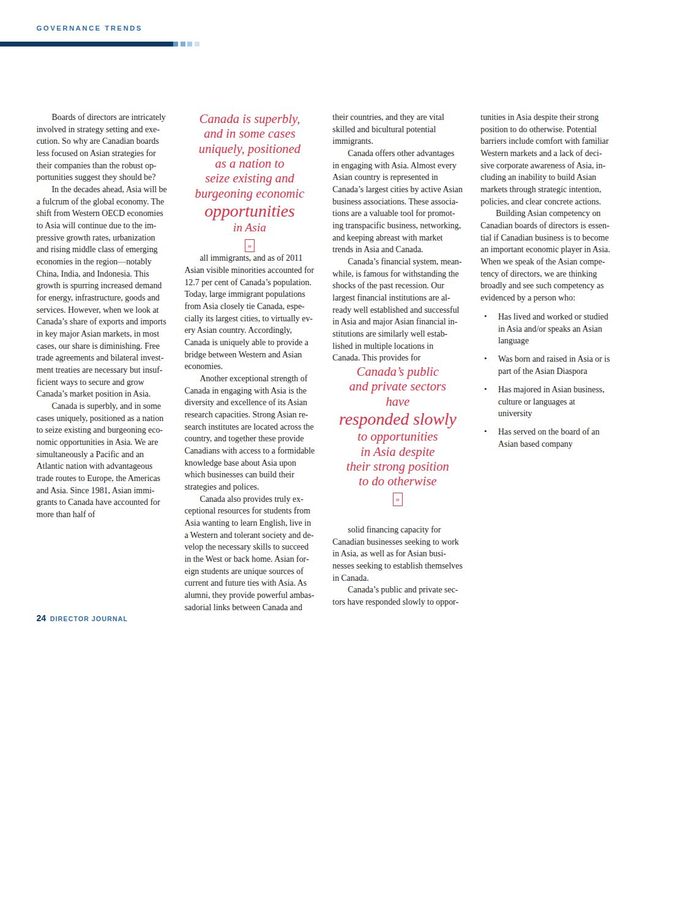Governance Trends
Boards of directors are intricately involved in strategy setting and execution. So why are Canadian boards less focused on Asian strategies for their companies than the robust opportunities suggest they should be?
In the decades ahead, Asia will be a fulcrum of the global economy. The shift from Western OECD economies to Asia will continue due to the impressive growth rates, urbanization and rising middle class of emerging economies in the region—notably China, India, and Indonesia. This growth is spurring increased demand for energy, infrastructure, goods and services. However, when we look at Canada’s share of exports and imports in key major Asian markets, in most cases, our share is diminishing. Free trade agreements and bilateral investment treaties are necessary but insufficient ways to secure and grow Canada’s market position in Asia.
Canada is superbly, and in some cases uniquely, positioned as a nation to seize existing and burgeoning economic opportunities in Asia. We are simultaneously a Pacific and an Atlantic nation with advantageous trade routes to Europe, the Americas and Asia. Since 1981, Asian immigrants to Canada have accounted for more than half of
Canada is superbly, and in some cases uniquely, positioned as a nation to seize existing and burgeoning economic opportunities in Asia »
all immigrants, and as of 2011 Asian visible minorities accounted for 12.7 per cent of Canada’s population. Today, large immigrant populations from Asia closely tie Canada, especially its largest cities, to virtually every Asian country. Accordingly, Canada is uniquely able to provide a bridge between Western and Asian economies.
Another exceptional strength of Canada in engaging with Asia is the diversity and excellence of its Asian research capacities. Strong Asian research institutes are located across the country, and together these provide Canadians with access to a formidable knowledge base about Asia upon which businesses can build their strategies and polices.
Canada also provides truly exceptional resources for students from Asia wanting to learn English, live in a Western and tolerant society and develop the necessary skills to succeed in the West or back home. Asian foreign students are unique sources of current and future ties with Asia. As alumni, they provide powerful ambassadorial links between Canada and their countries, and they are vital skilled and bicultural potential immigrants.
Canada offers other advantages in engaging with Asia. Almost every Asian country is represented in Canada’s largest cities by active Asian business associations. These associations are a valuable tool for promoting transpacific business, networking, and keeping abreast with market trends in Asia and Canada.
Canada’s financial system, meanwhile, is famous for withstanding the shocks of the past recession. Our largest financial institutions are already well established and successful in Asia and major Asian financial institutions are similarly well established in multiple locations in Canada. This provides for
Canada’s public and private sectors have responded slowly to opportunities in Asia despite their strong position to do otherwise »
solid financing capacity for Canadian businesses seeking to work in Asia, as well as for Asian businesses seeking to establish themselves in Canada.
Canada’s public and private sectors have responded slowly to opportunities in Asia despite their strong position to do otherwise. Potential barriers include comfort with familiar Western markets and a lack of decisive corporate awareness of Asia, including an inability to build Asian markets through strategic intention, policies, and clear concrete actions.
Building Asian competency on Canadian boards of directors is essential if Canadian business is to become an important economic player in Asia. When we speak of the Asian competency of directors, we are thinking broadly and see such competency as evidenced by a person who:
Has lived and worked or studied in Asia and/or speaks an Asian language
Was born and raised in Asia or is part of the Asian Diaspora
Has majored in Asian business, culture or languages at university
Has served on the board of an Asian based company
24 Director Journal